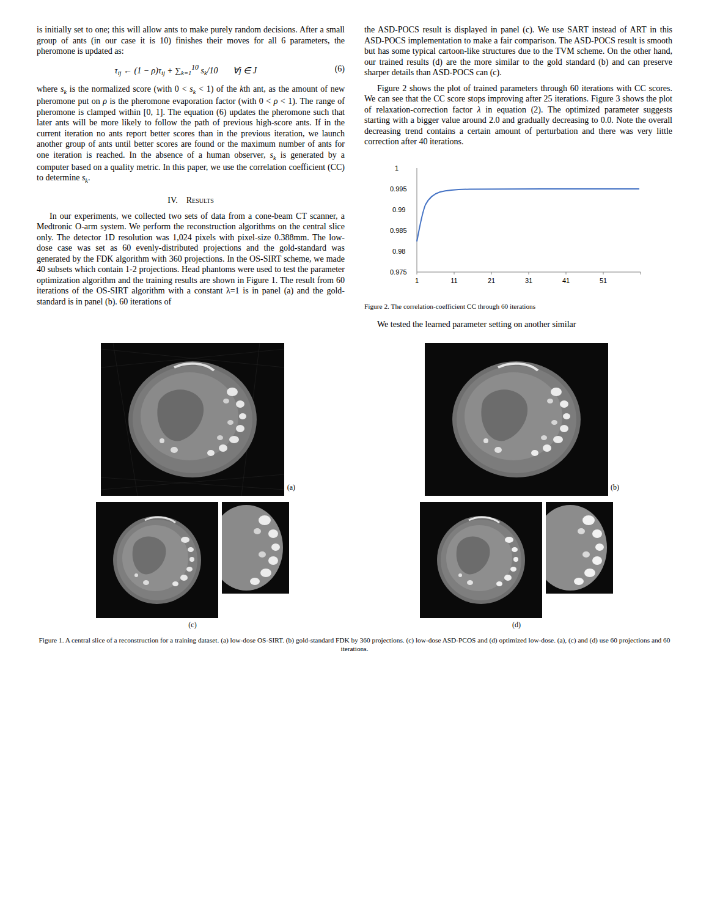is initially set to one; this will allow ants to make purely random decisions. After a small group of ants (in our case it is 10) finishes their moves for all 6 parameters, the pheromone is updated as:
(6) τij ← (1 − ρ)τij + ∑k=110 sk/10 ∀j ∈ J
where sk is the normalized score (with 0 < sk < 1) of the kth ant, as the amount of new pheromone put on ρ is the pheromone evaporation factor (with 0 < ρ < 1). The range of pheromone is clamped within [0, 1]. The equation (6) updates the pheromone such that later ants will be more likely to follow the path of previous high-score ants. If in the current iteration no ants report better scores than in the previous iteration, we launch another group of ants until better scores are found or the maximum number of ants for one iteration is reached. In the absence of a human observer, sk is generated by a computer based on a quality metric. In this paper, we use the correlation coefficient (CC) to determine sk.
IV. Results
In our experiments, we collected two sets of data from a cone-beam CT scanner, a Medtronic O-arm system. We perform the reconstruction algorithms on the central slice only. The detector 1D resolution was 1,024 pixels with pixel-size 0.388mm. The low-dose case was set as 60 evenly-distributed projections and the gold-standard was generated by the FDK algorithm with 360 projections. In the OS-SIRT scheme, we made 40 subsets which contain 1-2 projections. Head phantoms were used to test the parameter optimization algorithm and the training results are shown in Figure 1. The result from 60 iterations of the OS-SIRT algorithm with a constant λ=1 is in panel (a) and the gold-standard is in panel (b). 60 iterations of
the ASD-POCS result is displayed in panel (c). We use SART instead of ART in this ASD-POCS implementation to make a fair comparison. The ASD-POCS result is smooth but has some typical cartoon-like structures due to the TVM scheme. On the other hand, our trained results (d) are the more similar to the gold standard (b) and can preserve sharper details than ASD-POCS can (c).
Figure 2 shows the plot of trained parameters through 60 iterations with CC scores. We can see that the CC score stops improving after 25 iterations. Figure 3 shows the plot of relaxation-correction factor λ in equation (2). The optimized parameter suggests starting with a bigger value around 2.0 and gradually decreasing to 0.0. Note the overall decreasing trend contains a certain amount of perturbation and there was very little correction after 40 iterations.
1 0.995 0.99 0.985 0.98 0.975 1 11 21 31 41 51
Figure 2. The correlation-coefficient CC through 60 iterations
We tested the learned parameter setting on another similar
(a)
(b)
(c)
(d)
Figure 1. A central slice of a reconstruction for a training dataset. (a) low-dose OS-SIRT. (b) gold-standard FDK by 360 projections. (c) low-dose ASD-PCOS and (d) optimized low-dose. (a), (c) and (d) use 60 projections and 60 iterations.